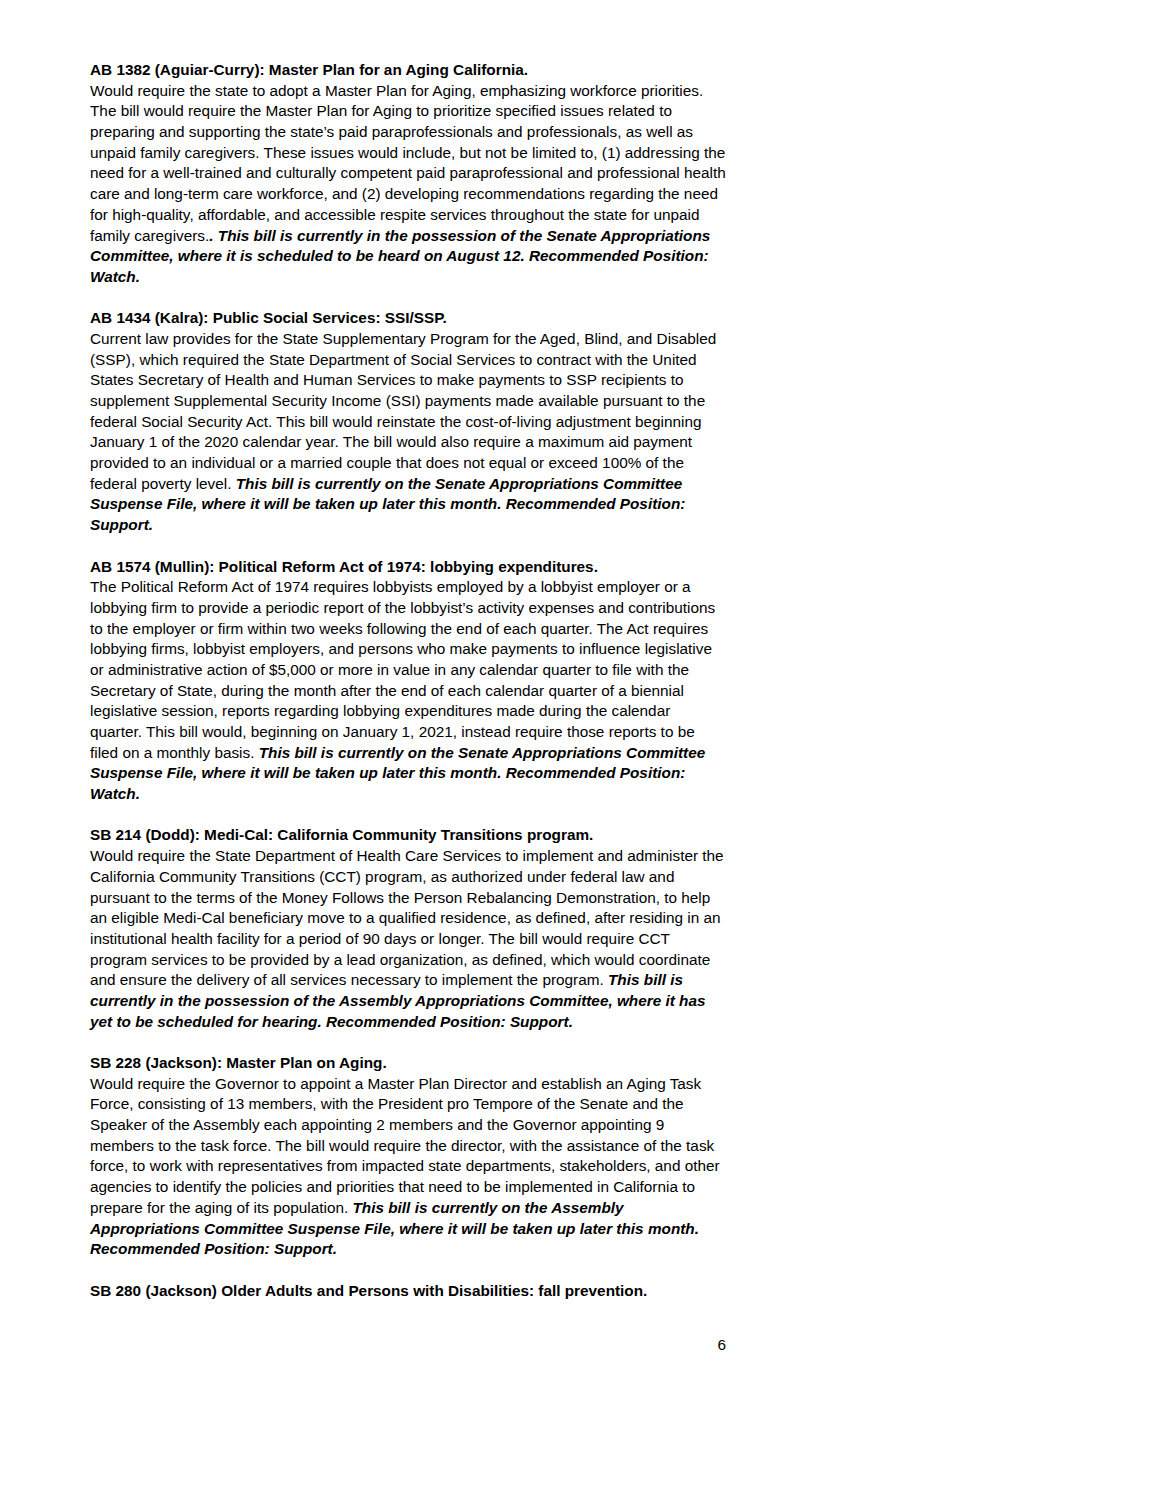AB 1382 (Aguiar-Curry): Master Plan for an Aging California.
Would require the state to adopt a Master Plan for Aging, emphasizing workforce priorities. The bill would require the Master Plan for Aging to prioritize specified issues related to preparing and supporting the state’s paid paraprofessionals and professionals, as well as unpaid family caregivers. These issues would include, but not be limited to, (1) addressing the need for a well-trained and culturally competent paid paraprofessional and professional health care and long-term care workforce, and (2) developing recommendations regarding the need for high-quality, affordable, and accessible respite services throughout the state for unpaid family caregivers.. This bill is currently in the possession of the Senate Appropriations Committee, where it is scheduled to be heard on August 12. Recommended Position: Watch.
AB 1434 (Kalra): Public Social Services: SSI/SSP.
Current law provides for the State Supplementary Program for the Aged, Blind, and Disabled (SSP), which required the State Department of Social Services to contract with the United States Secretary of Health and Human Services to make payments to SSP recipients to supplement Supplemental Security Income (SSI) payments made available pursuant to the federal Social Security Act. This bill would reinstate the cost-of-living adjustment beginning January 1 of the 2020 calendar year. The bill would also require a maximum aid payment provided to an individual or a married couple that does not equal or exceed 100% of the federal poverty level. This bill is currently on the Senate Appropriations Committee Suspense File, where it will be taken up later this month. Recommended Position: Support.
AB 1574 (Mullin): Political Reform Act of 1974: lobbying expenditures.
The Political Reform Act of 1974 requires lobbyists employed by a lobbyist employer or a lobbying firm to provide a periodic report of the lobbyist’s activity expenses and contributions to the employer or firm within two weeks following the end of each quarter. The Act requires lobbying firms, lobbyist employers, and persons who make payments to influence legislative or administrative action of $5,000 or more in value in any calendar quarter to file with the Secretary of State, during the month after the end of each calendar quarter of a biennial legislative session, reports regarding lobbying expenditures made during the calendar quarter. This bill would, beginning on January 1, 2021, instead require those reports to be filed on a monthly basis. This bill is currently on the Senate Appropriations Committee Suspense File, where it will be taken up later this month. Recommended Position: Watch.
SB 214 (Dodd): Medi-Cal: California Community Transitions program.
Would require the State Department of Health Care Services to implement and administer the California Community Transitions (CCT) program, as authorized under federal law and pursuant to the terms of the Money Follows the Person Rebalancing Demonstration, to help an eligible Medi-Cal beneficiary move to a qualified residence, as defined, after residing in an institutional health facility for a period of 90 days or longer. The bill would require CCT program services to be provided by a lead organization, as defined, which would coordinate and ensure the delivery of all services necessary to implement the program. This bill is currently in the possession of the Assembly Appropriations Committee, where it has yet to be scheduled for hearing. Recommended Position: Support.
SB 228 (Jackson): Master Plan on Aging.
Would require the Governor to appoint a Master Plan Director and establish an Aging Task Force, consisting of 13 members, with the President pro Tempore of the Senate and the Speaker of the Assembly each appointing 2 members and the Governor appointing 9 members to the task force. The bill would require the director, with the assistance of the task force, to work with representatives from impacted state departments, stakeholders, and other agencies to identify the policies and priorities that need to be implemented in California to prepare for the aging of its population. This bill is currently on the Assembly Appropriations Committee Suspense File, where it will be taken up later this month. Recommended Position: Support.
SB 280 (Jackson) Older Adults and Persons with Disabilities: fall prevention.
6